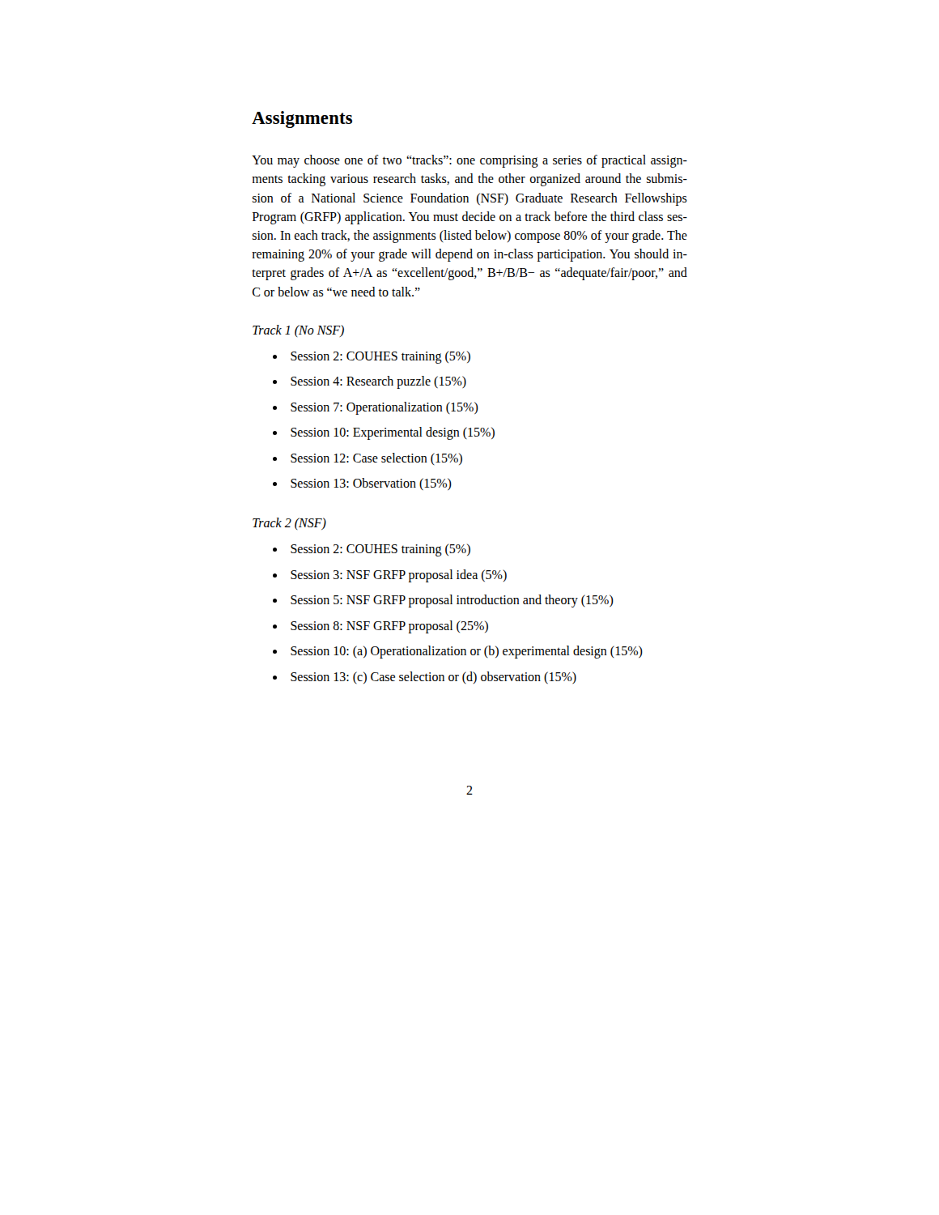Assignments
You may choose one of two “tracks”: one comprising a series of practical assignments tacking various research tasks, and the other organized around the submission of a National Science Foundation (NSF) Graduate Research Fellowships Program (GRFP) application. You must decide on a track before the third class session. In each track, the assignments (listed below) compose 80% of your grade. The remaining 20% of your grade will depend on in-class participation. You should interpret grades of A+/A as “excellent/good,” B+/B/B− as “adequate/fair/poor,” and C or below as “we need to talk.”
Track 1 (No NSF)
Session 2: COUHES training (5%)
Session 4: Research puzzle (15%)
Session 7: Operationalization (15%)
Session 10: Experimental design (15%)
Session 12: Case selection (15%)
Session 13: Observation (15%)
Track 2 (NSF)
Session 2: COUHES training (5%)
Session 3: NSF GRFP proposal idea (5%)
Session 5: NSF GRFP proposal introduction and theory (15%)
Session 8: NSF GRFP proposal (25%)
Session 10: (a) Operationalization or (b) experimental design (15%)
Session 13: (c) Case selection or (d) observation (15%)
2